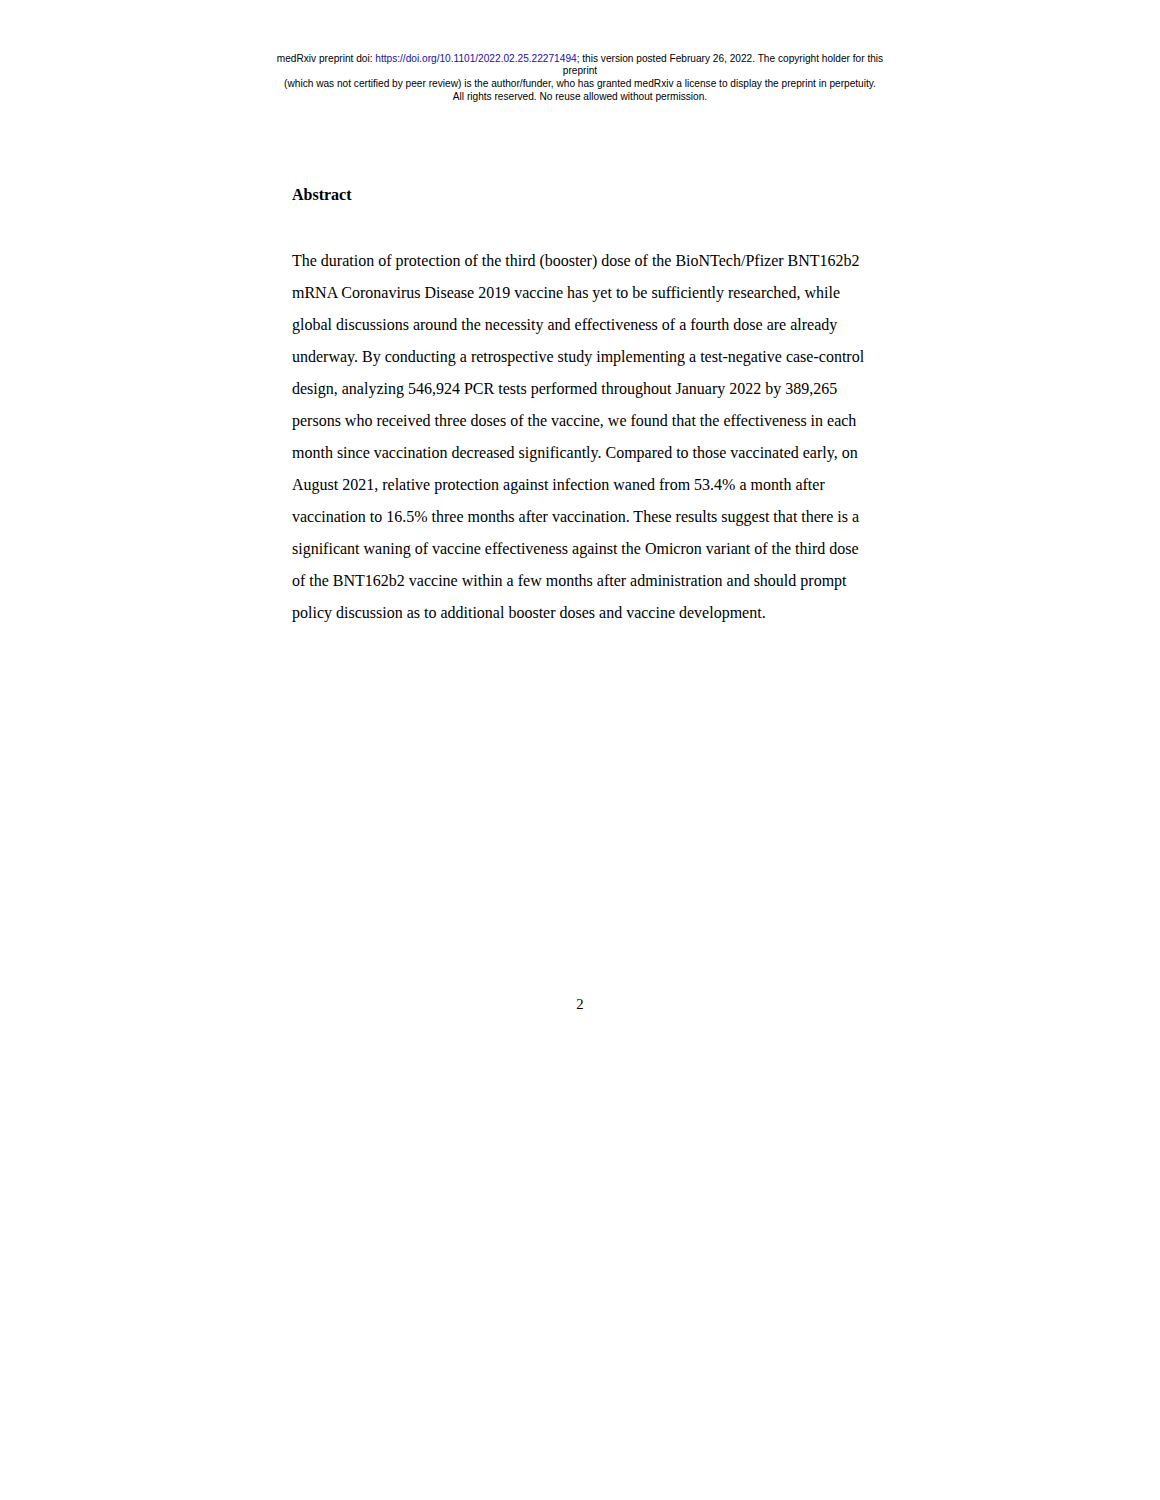medRxiv preprint doi: https://doi.org/10.1101/2022.02.25.22271494; this version posted February 26, 2022. The copyright holder for this preprint
(which was not certified by peer review) is the author/funder, who has granted medRxiv a license to display the preprint in perpetuity.
All rights reserved. No reuse allowed without permission.
Abstract
The duration of protection of the third (booster) dose of the BioNTech/Pfizer BNT162b2 mRNA Coronavirus Disease 2019 vaccine has yet to be sufficiently researched, while global discussions around the necessity and effectiveness of a fourth dose are already underway. By conducting a retrospective study implementing a test-negative case-control design, analyzing 546,924 PCR tests performed throughout January 2022 by 389,265 persons who received three doses of the vaccine, we found that the effectiveness in each month since vaccination decreased significantly. Compared to those vaccinated early, on August 2021, relative protection against infection waned from 53.4% a month after vaccination to 16.5% three months after vaccination. These results suggest that there is a significant waning of vaccine effectiveness against the Omicron variant of the third dose of the BNT162b2 vaccine within a few months after administration and should prompt policy discussion as to additional booster doses and vaccine development.
2